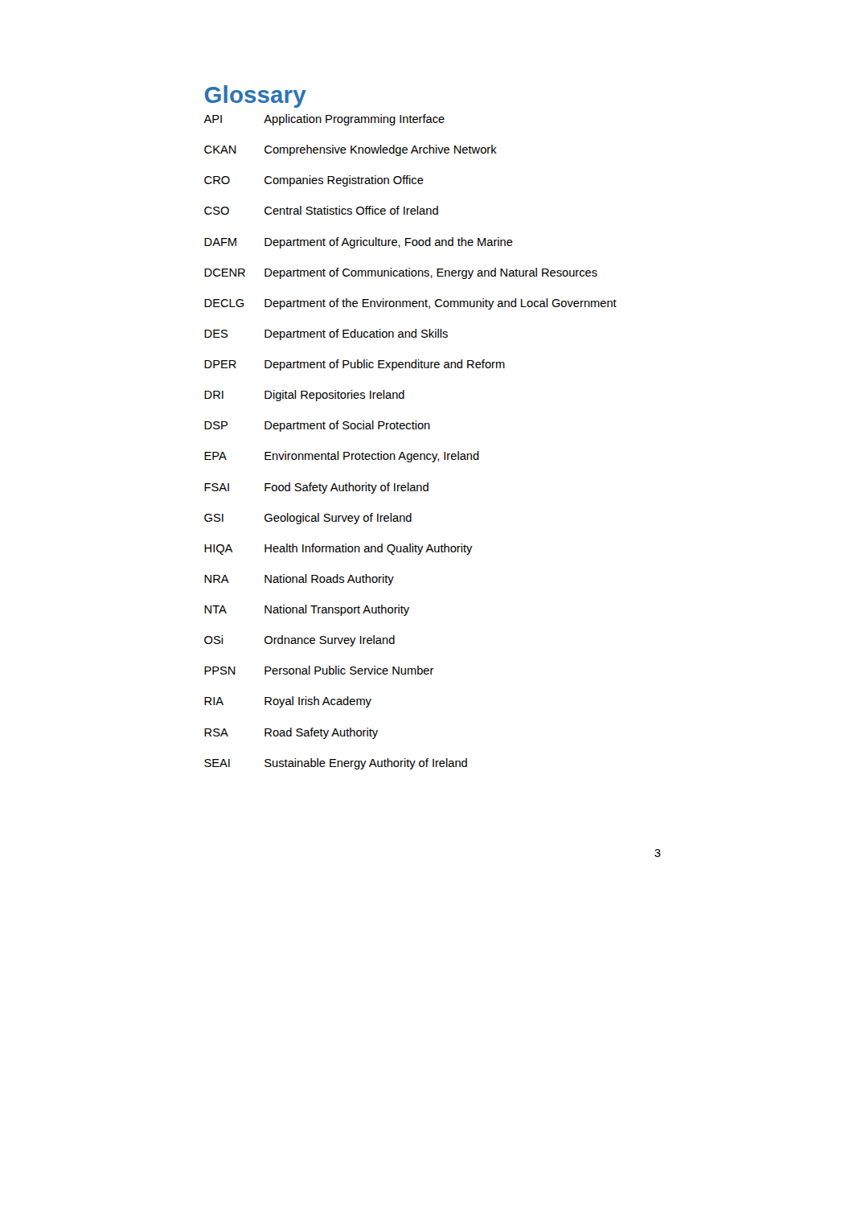Glossary
API
Application Programming Interface
CKAN
Comprehensive Knowledge Archive Network
CRO
Companies Registration Office
CSO
Central Statistics Office of Ireland
DAFM
Department of Agriculture, Food and the Marine
DCENR
Department of Communications, Energy and Natural Resources
DECLG
Department of the Environment, Community and Local Government
DES
Department of Education and Skills
DPER
Department of Public Expenditure and Reform
DRI
Digital Repositories Ireland
DSP
Department of Social Protection
EPA
Environmental Protection Agency, Ireland
FSAI
Food Safety Authority of Ireland
GSI
Geological Survey of Ireland
HIQA
Health Information and Quality Authority
NRA
National Roads Authority
NTA
National Transport Authority
OSi
Ordnance Survey Ireland
PPSN
Personal Public Service Number
RIA
Royal Irish Academy
RSA
Road Safety Authority
SEAI
Sustainable Energy Authority of Ireland
3